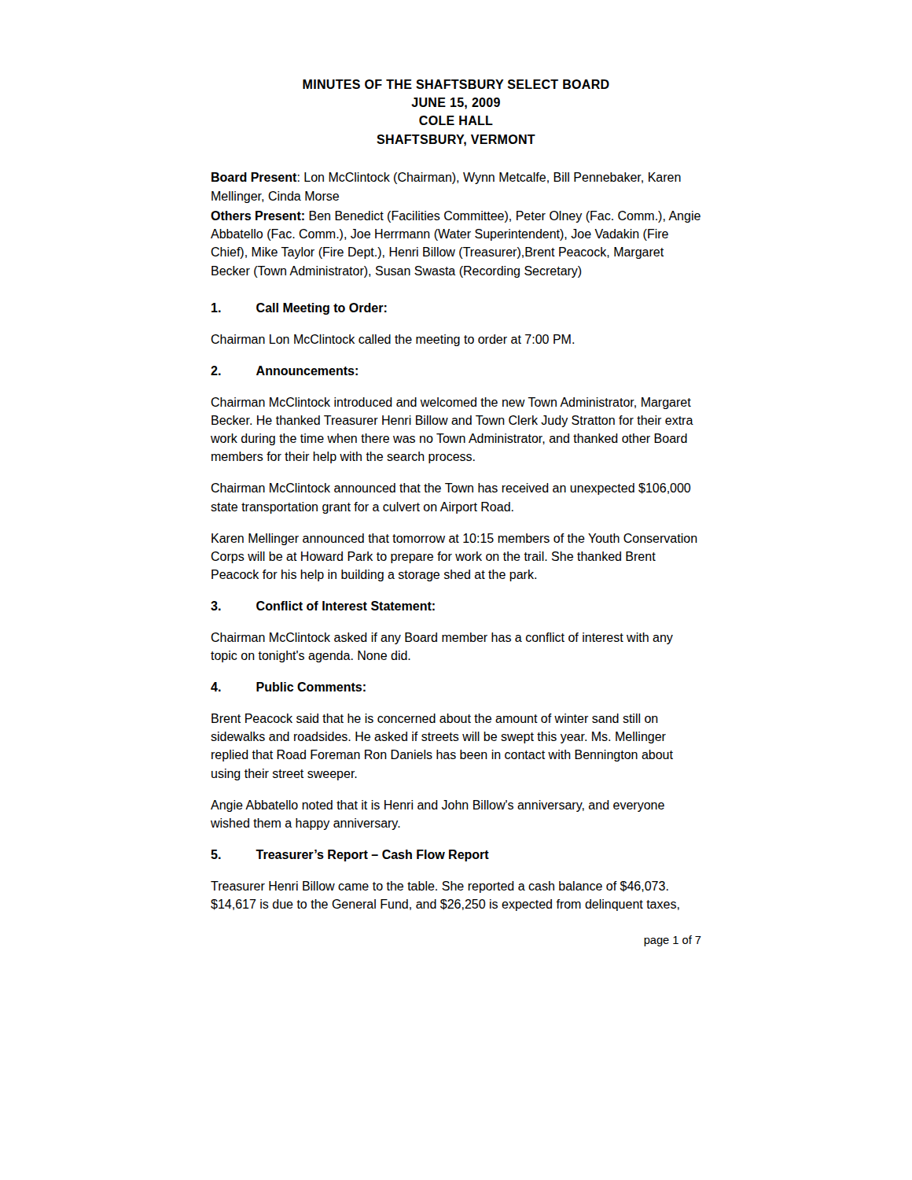MINUTES OF THE SHAFTSBURY SELECT BOARD
JUNE 15, 2009
COLE HALL
SHAFTSBURY, VERMONT
Board Present: Lon McClintock (Chairman), Wynn Metcalfe, Bill Pennebaker, Karen Mellinger, Cinda Morse
Others Present: Ben Benedict (Facilities Committee), Peter Olney (Fac. Comm.), Angie Abbatello (Fac. Comm.), Joe Herrmann (Water Superintendent), Joe Vadakin (Fire Chief), Mike Taylor (Fire Dept.), Henri Billow (Treasurer),Brent Peacock, Margaret Becker (Town Administrator), Susan Swasta (Recording Secretary)
1. Call Meeting to Order:
Chairman Lon McClintock called the meeting to order at 7:00 PM.
2. Announcements:
Chairman McClintock introduced and welcomed the new Town Administrator, Margaret Becker. He thanked Treasurer Henri Billow and Town Clerk Judy Stratton for their extra work during the time when there was no Town Administrator, and thanked other Board members for their help with the search process.
Chairman McClintock announced that the Town has received an unexpected $106,000 state transportation grant for a culvert on Airport Road.
Karen Mellinger announced that tomorrow at 10:15 members of the Youth Conservation Corps will be at Howard Park to prepare for work on the trail. She thanked Brent Peacock for his help in building a storage shed at the park.
3. Conflict of Interest Statement:
Chairman McClintock asked if any Board member has a conflict of interest with any topic on tonight's agenda. None did.
4. Public Comments:
Brent Peacock said that he is concerned about the amount of winter sand still on sidewalks and roadsides. He asked if streets will be swept this year. Ms. Mellinger replied that Road Foreman Ron Daniels has been in contact with Bennington about using their street sweeper.
Angie Abbatello noted that it is Henri and John Billow's anniversary, and everyone wished them a happy anniversary.
5. Treasurer’s Report – Cash Flow Report
Treasurer Henri Billow came to the table. She reported a cash balance of $46,073. $14,617 is due to the General Fund, and $26,250 is expected from delinquent taxes,
page 1 of 7